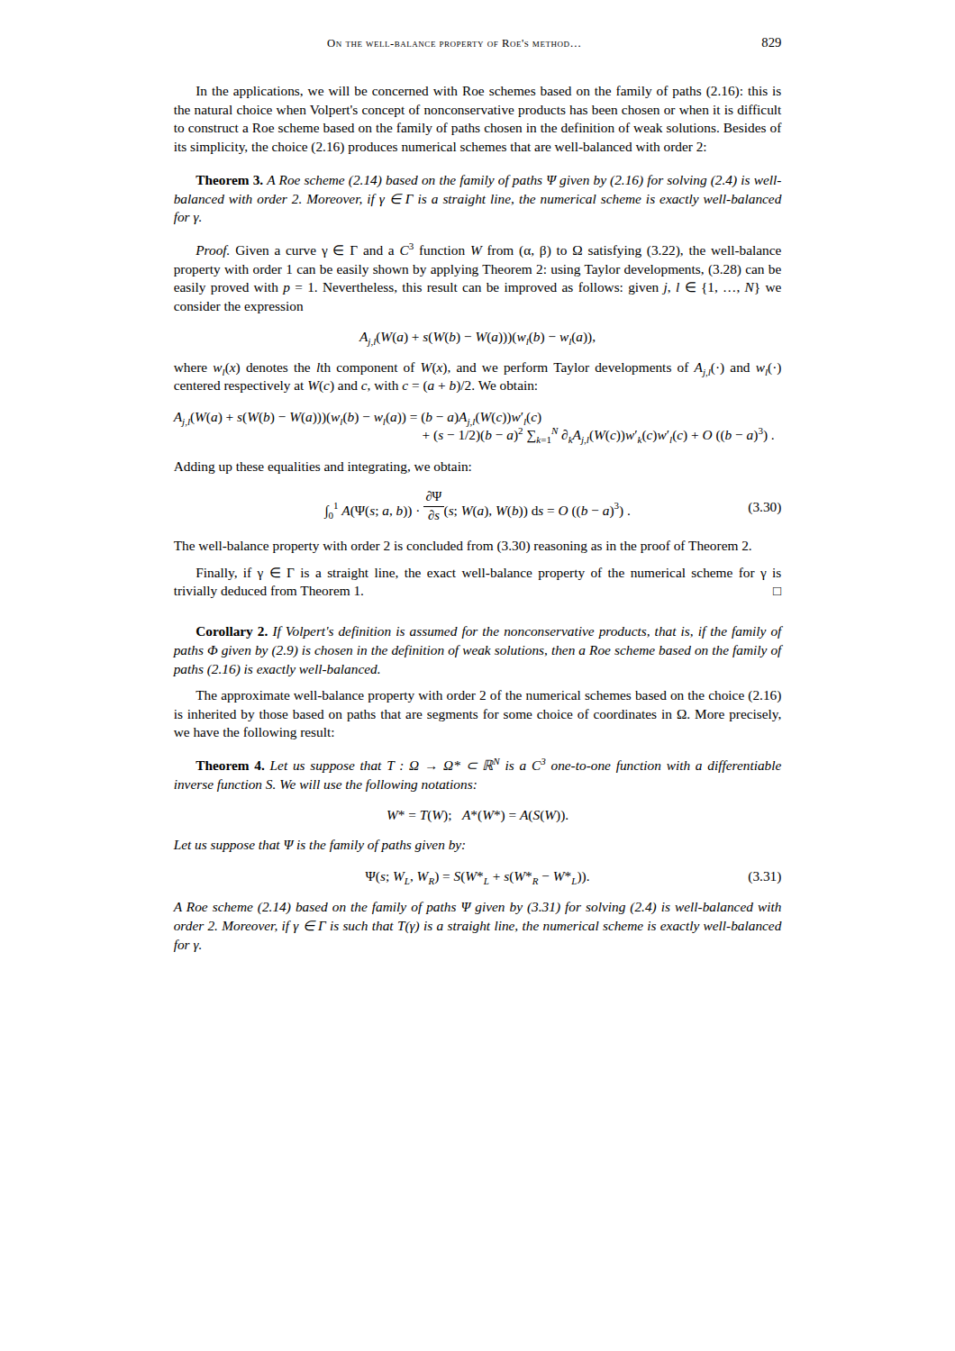On the well-balance property of Roe's method… 829
In the applications, we will be concerned with Roe schemes based on the family of paths (2.16): this is the natural choice when Volpert's concept of nonconservative products has been chosen or when it is difficult to construct a Roe scheme based on the family of paths chosen in the definition of weak solutions. Besides of its simplicity, the choice (2.16) produces numerical schemes that are well-balanced with order 2:
Theorem 3. A Roe scheme (2.14) based on the family of paths Ψ given by (2.16) for solving (2.4) is well-balanced with order 2. Moreover, if γ ∈ Γ is a straight line, the numerical scheme is exactly well-balanced for γ.
Proof. Given a curve γ ∈ Γ and a C3 function W from (α, β) to Ω satisfying (3.22), the well-balance property with order 1 can be easily shown by applying Theorem 2: using Taylor developments, (3.28) can be easily proved with p = 1. Nevertheless, this result can be improved as follows: given j, l ∈ {1, …, N} we consider the expression
Aj,l(W(a) + s(W(b) − W(a)))(wl(b) − wl(a)),
where wl(x) denotes the lth component of W(x), and we perform Taylor developments of Aj,l(·) and wl(·) centered respectively at W(c) and c, with c = (a + b)/2. We obtain:
Aj,l(W(a) + s(W(b) − W(a)))(wl(b) − wl(a)) = (b − a)Aj,l(W(c))w′l(c) + (s − 1/2)(b − a)2 ∑k=1N ∂kAj,l(W(c))w′k(c)w′l(c) + O ((b − a)3) .
Adding up these equalities and integrating, we obtain:
∫01 A(Ψ(s; a, b)) · ∂Ψ∂s(s; W(a), W(b)) ds = O ((b − a)3) . (3.30)
The well-balance property with order 2 is concluded from (3.30) reasoning as in the proof of Theorem 2.
Finally, if γ ∈ Γ is a straight line, the exact well-balance property of the numerical scheme for γ is trivially deduced from Theorem 1. □
Corollary 2. If Volpert's definition is assumed for the nonconservative products, that is, if the family of paths Φ given by (2.9) is chosen in the definition of weak solutions, then a Roe scheme based on the family of paths (2.16) is exactly well-balanced.
The approximate well-balance property with order 2 of the numerical schemes based on the choice (2.16) is inherited by those based on paths that are segments for some choice of coordinates in Ω. More precisely, we have the following result:
Theorem 4. Let us suppose that T : Ω → Ω* ⊂ ℝN is a C3 one-to-one function with a differentiable inverse function S. We will use the following notations:
W* = T(W); A*(W*) = A(S(W)).
Let us suppose that Ψ is the family of paths given by:
Ψ(s; WL, WR) = S(W*L + s(W*R − W*L)). (3.31)
A Roe scheme (2.14) based on the family of paths Ψ given by (3.31) for solving (2.4) is well-balanced with order 2. Moreover, if γ ∈ Γ is such that T(γ) is a straight line, the numerical scheme is exactly well-balanced for γ.